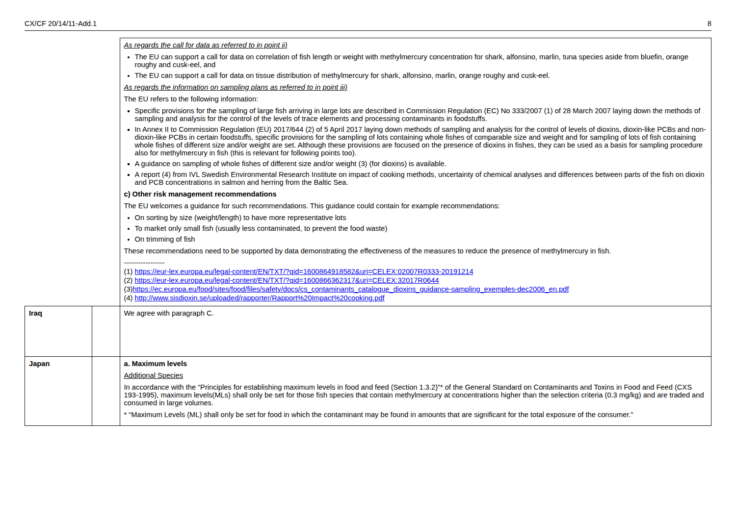CX/CF 20/14/11-Add.1 8
| | | As regards the call for data as referred to in point ii) The EU can support a call for data on correlation of fish length or weight with methylmercury concentration for shark, alfonsino, marlin, tuna species aside from bluefin, orange roughy and cusk-eel, and The EU can support a call for data on tissue distribution of methylmercury for shark, alfonsino, marlin, orange roughy and cusk-eel. As regards the information on sampling plans as referred to in point iii) The EU refers to the following information: Specific provisions for the sampling of large fish arriving in large lots are described in Commission Regulation (EC) No 333/2007 (1) of 28 March 2007 laying down the methods of sampling and analysis for the control of the levels of trace elements and processing contaminants in foodstuffs. In Annex II to Commission Regulation (EU) 2017/644 (2) of 5 April 2017 laying down methods of sampling and analysis for the control of levels of dioxins, dioxin-like PCBs and non-dioxin-like PCBs in certain foodstuffs, specific provisions for the sampling of lots containing whole fishes of comparable size and weight and for sampling of lots of fish containing whole fishes of different size and/or weight are set. Although these provisions are focused on the presence of dioxins in fishes, they can be used as a basis for sampling procedure also for methylmercury in fish (this is relevant for following points too). A guidance on sampling of whole fishes of different size and/or weight (3) (for dioxins) is available. A report (4) from IVL Swedish Environmental Research Institute on impact of cooking methods, uncertainty of chemical analyses and differences between parts of the fish on dioxin and PCB concentrations in salmon and herring from the Baltic Sea. c) Other risk management recommendations The EU welcomes a guidance for such recommendations. This guidance could contain for example recommendations: On sorting by size (weight/length) to have more representative lots To market only small fish (usually less contaminated, to prevent the food waste) On trimming of fish These recommendations need to be supported by data demonstrating the effectiveness of the measures to reduce the presence of methylmercury in fish. ----------------- (1) https://eur-lex.europa.eu/legal-content/EN/TXT/?qid=1600864918582&uri=CELEX:02007R0333-20191214 (2) https://eur-lex.europa.eu/legal-content/EN/TXT/?qid=1600866362317&uri=CELEX:32017R0644 (3) https://ec.europa.eu/food/sites/food/files/safety/docs/cs_contaminants_catalogue_dioxins_guidance-sampling_exemples-dec2006_en.pdf (4) http://www.sisdioxin.se/uploaded/rapporter/Rapport%20Impact%20cooking.pdf |
| Iraq | | We agree with paragraph C. |
| Japan | | a. Maximum levels Additional Species In accordance with the “Principles for establishing maximum levels in food and feed (Section 1.3.2)”* of the General Standard on Contaminants and Toxins in Food and Feed (CXS 193-1995), maximum levels(MLs) shall only be set for those fish species that contain methylmercury at concentrations higher than the selection criteria (0.3 mg/kg) and are traded and consumed in large volumes. * “Maximum Levels (ML) shall only be set for food in which the contaminant may be found in amounts that are significant for the total exposure of the consumer.” |